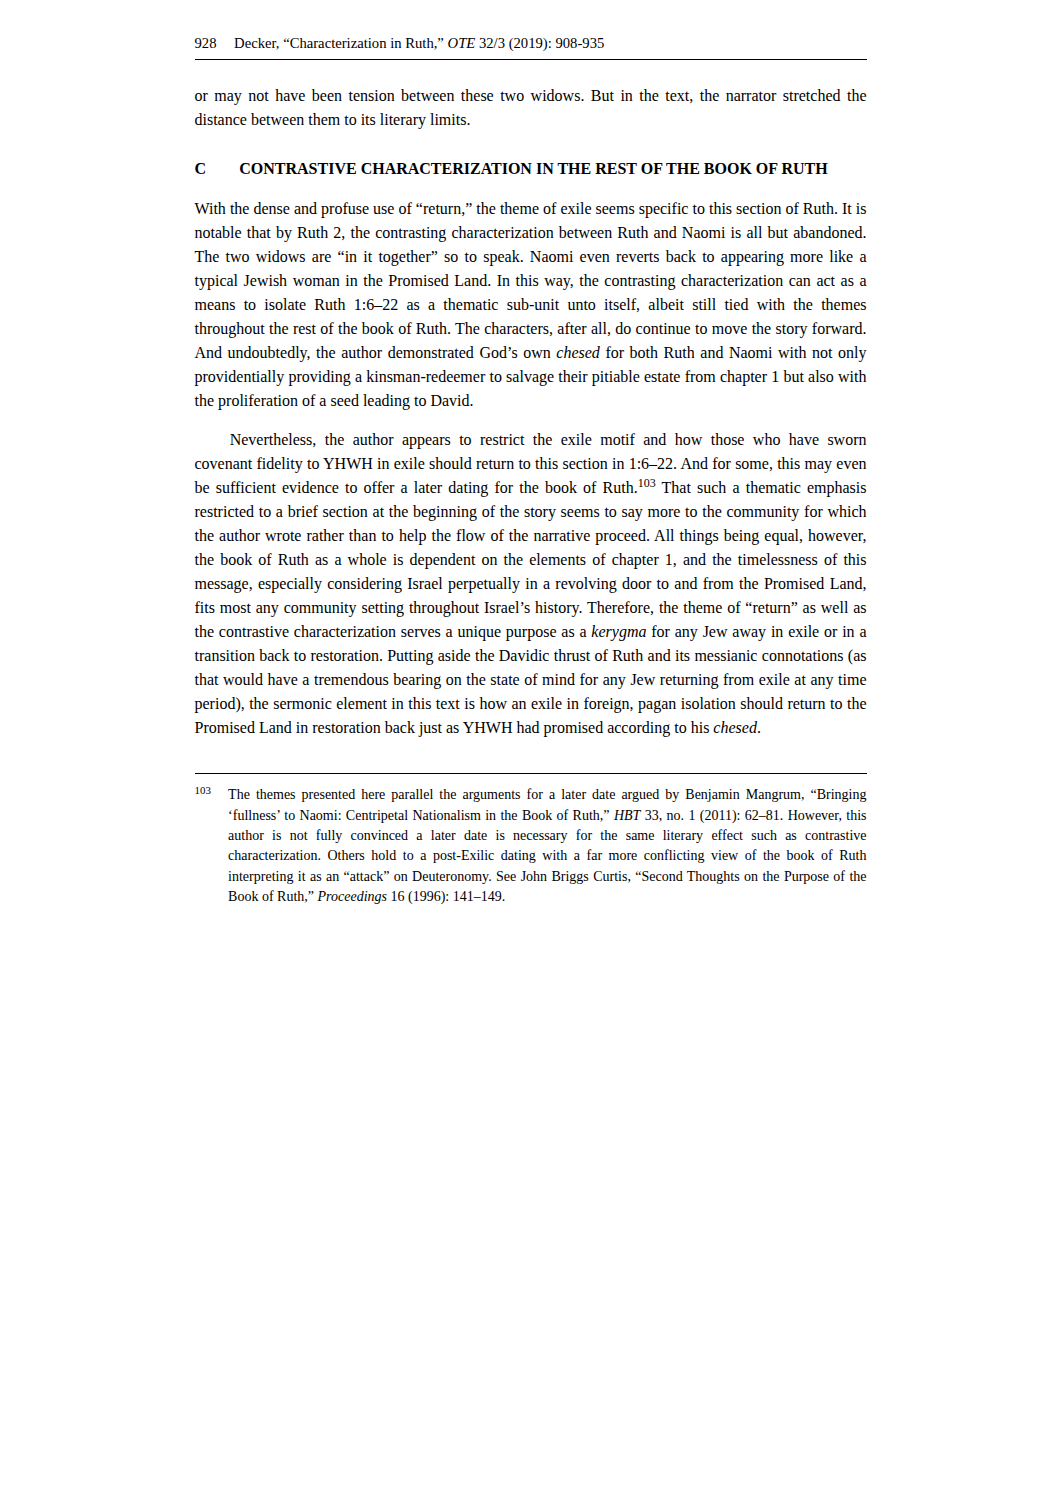928 Decker, “Characterization in Ruth,” OTE 32/3 (2019): 908-935
or may not have been tension between these two widows. But in the text, the narrator stretched the distance between them to its literary limits.
C Contrastive Characterization in the Rest of the Book of Ruth
With the dense and profuse use of “return,” the theme of exile seems specific to this section of Ruth. It is notable that by Ruth 2, the contrasting characterization between Ruth and Naomi is all but abandoned. The two widows are “in it together” so to speak. Naomi even reverts back to appearing more like a typical Jewish woman in the Promised Land. In this way, the contrasting characterization can act as a means to isolate Ruth 1:6–22 as a thematic sub-unit unto itself, albeit still tied with the themes throughout the rest of the book of Ruth. The characters, after all, do continue to move the story forward. And undoubtedly, the author demonstrated God’s own chesed for both Ruth and Naomi with not only providentially providing a kinsman-redeemer to salvage their pitiable estate from chapter 1 but also with the proliferation of a seed leading to David.
Nevertheless, the author appears to restrict the exile motif and how those who have sworn covenant fidelity to YHWH in exile should return to this section in 1:6–22. And for some, this may even be sufficient evidence to offer a later dating for the book of Ruth.103 That such a thematic emphasis restricted to a brief section at the beginning of the story seems to say more to the community for which the author wrote rather than to help the flow of the narrative proceed. All things being equal, however, the book of Ruth as a whole is dependent on the elements of chapter 1, and the timelessness of this message, especially considering Israel perpetually in a revolving door to and from the Promised Land, fits most any community setting throughout Israel’s history. Therefore, the theme of “return” as well as the contrastive characterization serves a unique purpose as a kerygma for any Jew away in exile or in a transition back to restoration. Putting aside the Davidic thrust of Ruth and its messianic connotations (as that would have a tremendous bearing on the state of mind for any Jew returning from exile at any time period), the sermonic element in this text is how an exile in foreign, pagan isolation should return to the Promised Land in restoration back just as YHWH had promised according to his chesed.
The themes presented here parallel the arguments for a later date argued by Benjamin Mangrum, “Bringing ‘fullness’ to Naomi: Centripetal Nationalism in the Book of Ruth,” HBT 33, no. 1 (2011): 62–81. However, this author is not fully convinced a later date is necessary for the same literary effect such as contrastive characterization. Others hold to a post-Exilic dating with a far more conflicting view of the book of Ruth interpreting it as an “attack” on Deuteronomy. See John Briggs Curtis, “Second Thoughts on the Purpose of the Book of Ruth,” Proceedings 16 (1996): 141–149.